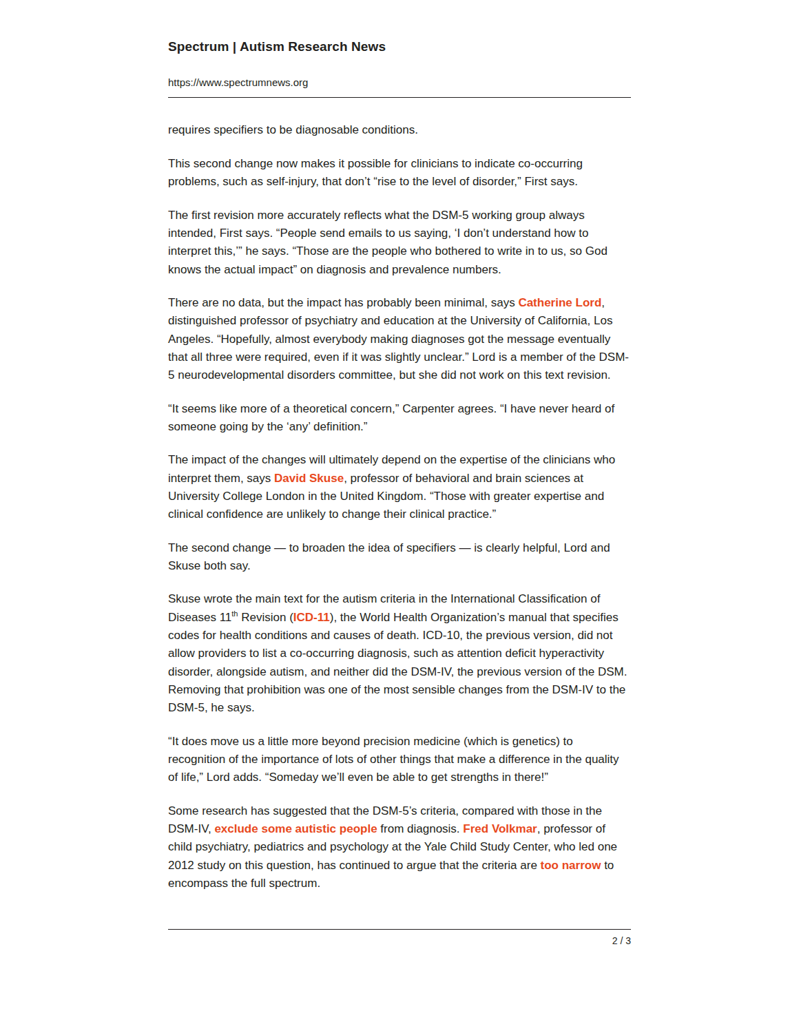Spectrum | Autism Research News
https://www.spectrumnews.org
requires specifiers to be diagnosable conditions.
This second change now makes it possible for clinicians to indicate co-occurring problems, such as self-injury, that don’t “rise to the level of disorder,” First says.
The first revision more accurately reflects what the DSM-5 working group always intended, First says. “People send emails to us saying, ‘I don’t understand how to interpret this,’” he says. “Those are the people who bothered to write in to us, so God knows the actual impact” on diagnosis and prevalence numbers.
There are no data, but the impact has probably been minimal, says Catherine Lord, distinguished professor of psychiatry and education at the University of California, Los Angeles. “Hopefully, almost everybody making diagnoses got the message eventually that all three were required, even if it was slightly unclear.” Lord is a member of the DSM-5 neurodevelopmental disorders committee, but she did not work on this text revision.
“It seems like more of a theoretical concern,” Carpenter agrees. “I have never heard of someone going by the ‘any’ definition.”
The impact of the changes will ultimately depend on the expertise of the clinicians who interpret them, says David Skuse, professor of behavioral and brain sciences at University College London in the United Kingdom. “Those with greater expertise and clinical confidence are unlikely to change their clinical practice.”
The second change — to broaden the idea of specifiers — is clearly helpful, Lord and Skuse both say.
Skuse wrote the main text for the autism criteria in the International Classification of Diseases 11th Revision (ICD-11), the World Health Organization’s manual that specifies codes for health conditions and causes of death. ICD-10, the previous version, did not allow providers to list a co-occurring diagnosis, such as attention deficit hyperactivity disorder, alongside autism, and neither did the DSM-IV, the previous version of the DSM. Removing that prohibition was one of the most sensible changes from the DSM-IV to the DSM-5, he says.
“It does move us a little more beyond precision medicine (which is genetics) to recognition of the importance of lots of other things that make a difference in the quality of life,” Lord adds. “Someday we’ll even be able to get strengths in there!”
Some research has suggested that the DSM-5’s criteria, compared with those in the DSM-IV, exclude some autistic people from diagnosis. Fred Volkmar, professor of child psychiatry, pediatrics and psychology at the Yale Child Study Center, who led one 2012 study on this question, has continued to argue that the criteria are too narrow to encompass the full spectrum.
2 / 3